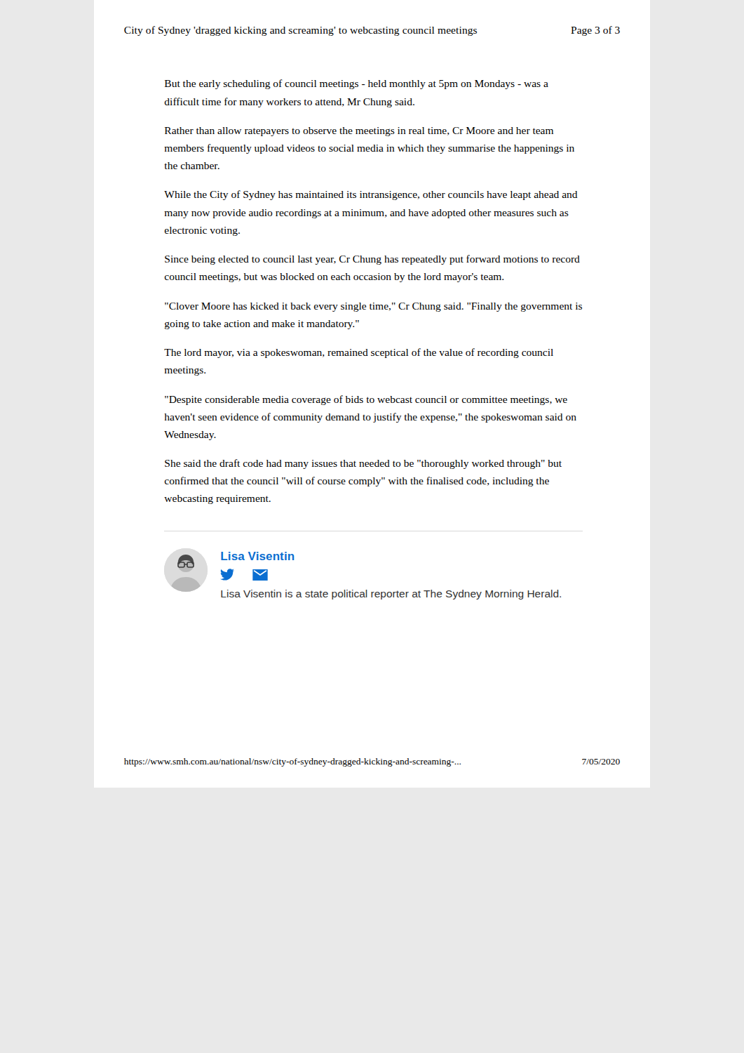City of Sydney 'dragged kicking and screaming' to webcasting council meetings
Page 3 of 3
But the early scheduling of council meetings - held monthly at 5pm on Mondays - was a difficult time for many workers to attend, Mr Chung said.
Rather than allow ratepayers to observe the meetings in real time, Cr Moore and her team members frequently upload videos to social media in which they summarise the happenings in the chamber.
While the City of Sydney has maintained its intransigence, other councils have leapt ahead and many now provide audio recordings at a minimum, and have adopted other measures such as electronic voting.
Since being elected to council last year, Cr Chung has repeatedly put forward motions to record council meetings, but was blocked on each occasion by the lord mayor's team.
"Clover Moore has kicked it back every single time," Cr Chung said. "Finally the government is going to take action and make it mandatory."
The lord mayor, via a spokeswoman, remained sceptical of the value of recording council meetings.
"Despite considerable media coverage of bids to webcast council or committee meetings, we haven't seen evidence of community demand to justify the expense," the spokeswoman said on Wednesday.
She said the draft code had many issues that needed to be "thoroughly worked through" but confirmed that the council "will of course comply" with the finalised code, including the webcasting requirement.
Lisa Visentin
Lisa Visentin is a state political reporter at The Sydney Morning Herald.
https://www.smh.com.au/national/nsw/city-of-sydney-dragged-kicking-and-screaming-...
7/05/2020